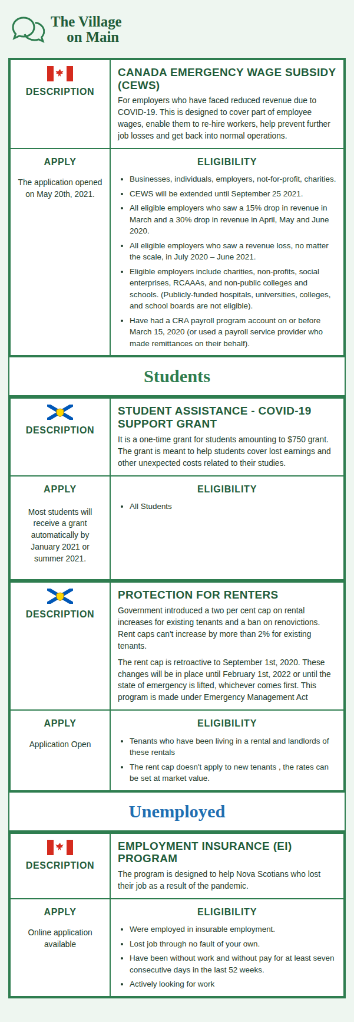The Village on Main
| Description | Canada Emergency Wage Subsidy (CEWS) For employers who have faced reduced revenue due to COVID-19. This is designed to cover part of employee wages, enable them to re-hire workers, help prevent further job losses and get back into normal operations. |
| Apply The application opened on May 20th, 2021. | Eligibility Businesses, individuals, employers, not-for-profit, charities. CEWS will be extended until September 25 2021. All eligible employers who saw a 15% drop in revenue in March and a 30% drop in revenue in April, May and June 2020. All eligible employers who saw a revenue loss, no matter the scale, in July 2020 – June 2021. Eligible employers include charities, non-profits, social enterprises, RCAAAs, and non-public colleges and schools. (Publicly-funded hospitals, universities, colleges, and school boards are not eligible). Have had a CRA payroll program account on or before March 15, 2020 (or used a payroll service provider who made remittances on their behalf). |
Students
| Description | Student Assistance - COVID-19 Support Grant It is a one-time grant for students amounting to $750 grant. The grant is meant to help students cover lost earnings and other unexpected costs related to their studies. |
| Apply Most students will receive a grant automatically by January 2021 or summer 2021. | Eligibility All Students |
| Description | Protection for Renters Government introduced a two per cent cap on rental increases for existing tenants and a ban on renovictions. Rent caps can't increase by more than 2% for existing tenants. The rent cap is retroactive to September 1st, 2020. These changes will be in place until February 1st, 2022 or until the state of emergency is lifted, whichever comes first. This program is made under Emergency Management Act |
| Apply Application Open | Eligibility Tenants who have been living in a rental and landlords of these rentals The rent cap doesn't apply to new tenants , the rates can be set at market value. |
Unemployed
| Description | Employment Insurance (EI) Program The program is designed to help Nova Scotians who lost their job as a result of the pandemic. |
| Apply Online application available | Eligibility Were employed in insurable employment. Lost job through no fault of your own. Have been without work and without pay for at least seven consecutive days in the last 52 weeks. Actively looking for work |